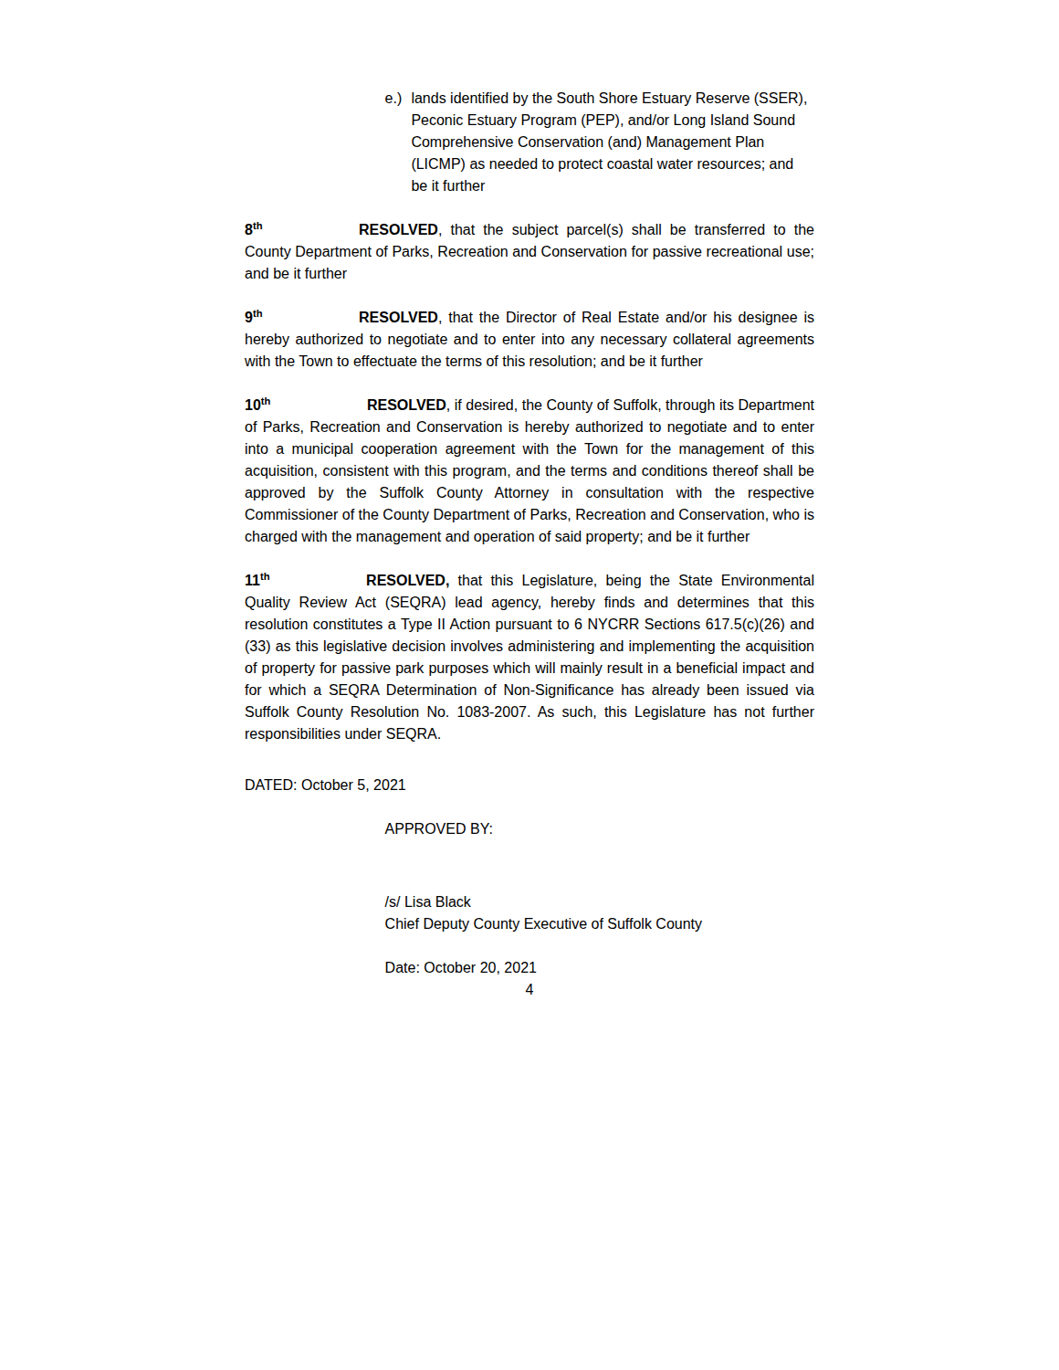e.) lands identified by the South Shore Estuary Reserve (SSER), Peconic Estuary Program (PEP), and/or Long Island Sound Comprehensive Conservation (and) Management Plan (LICMP) as needed to protect coastal water resources; and be it further
8th RESOLVED, that the subject parcel(s) shall be transferred to the County Department of Parks, Recreation and Conservation for passive recreational use; and be it further
9th RESOLVED, that the Director of Real Estate and/or his designee is hereby authorized to negotiate and to enter into any necessary collateral agreements with the Town to effectuate the terms of this resolution; and be it further
10th RESOLVED, if desired, the County of Suffolk, through its Department of Parks, Recreation and Conservation is hereby authorized to negotiate and to enter into a municipal cooperation agreement with the Town for the management of this acquisition, consistent with this program, and the terms and conditions thereof shall be approved by the Suffolk County Attorney in consultation with the respective Commissioner of the County Department of Parks, Recreation and Conservation, who is charged with the management and operation of said property; and be it further
11th RESOLVED, that this Legislature, being the State Environmental Quality Review Act (SEQRA) lead agency, hereby finds and determines that this resolution constitutes a Type II Action pursuant to 6 NYCRR Sections 617.5(c)(26) and (33) as this legislative decision involves administering and implementing the acquisition of property for passive park purposes which will mainly result in a beneficial impact and for which a SEQRA Determination of Non-Significance has already been issued via Suffolk County Resolution No. 1083-2007. As such, this Legislature has not further responsibilities under SEQRA.
DATED: October 5, 2021
APPROVED BY:
/s/ Lisa Black
Chief Deputy County Executive of Suffolk County
Date: October 20, 2021
4